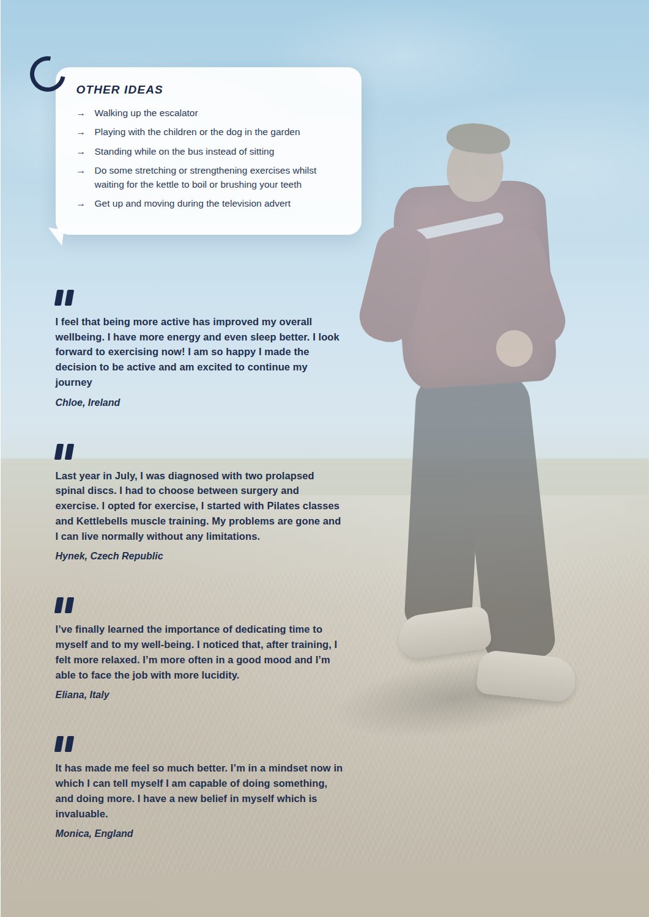Other ideas
Walking up the escalator
Playing with the children or the dog in the garden
Standing while on the bus instead of sitting
Do some stretching or strengthening exercises whilst waiting for the kettle to boil or brushing your teeth
Get up and moving during the television advert
I feel that being more active has improved my overall wellbeing. I have more energy and even sleep better. I look forward to exercising now! I am so happy I made the decision to be active and am excited to continue my journey
Chloe, Ireland
Last year in July, I was diagnosed with two prolapsed spinal discs. I had to choose between surgery and exercise. I opted for exercise, I started with Pilates classes and Kettlebells muscle training. My problems are gone and I can live normally without any limitations.
Hynek, Czech Republic
I’ve finally learned the importance of dedicating time to myself and to my well-being. I noticed that, after training, I felt more relaxed. I’m more often in a good mood and I’m able to face the job with more lucidity.
Eliana, Italy
It has made me feel so much better. I’m in a mindset now in which I can tell myself I am capable of doing something, and doing more. I have a new belief in myself which is invaluable.
Monica, England